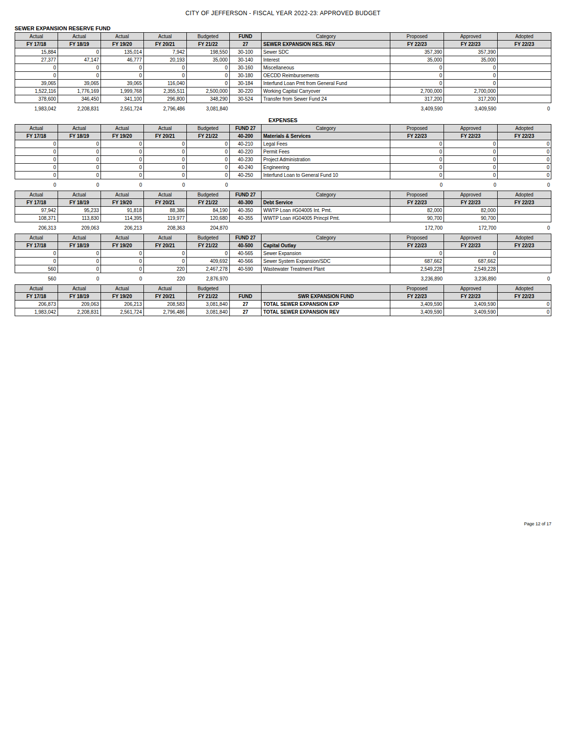CITY OF JEFFERSON - FISCAL YEAR 2022-23: APPROVED BUDGET
SEWER EXPANSION RESERVE FUND
| Actual | Actual | Actual | Actual | Budgeted | FUND | Category | Proposed | Approved | Adopted |
| --- | --- | --- | --- | --- | --- | --- | --- | --- | --- |
| FY 17/18 | FY 18/19 | FY 19/20 | FY 20/21 | FY 21/22 | 27 | SEWER EXPANSION RES. REV | FY 22/23 | FY 22/23 | FY 22/23 |
| 15,884 | 0 | 135,014 | 7,942 | 198,550 | 30-100 | Sewer SDC | 357,390 | 357,390 | |
| 27,377 | 47,147 | 46,777 | 20,193 | 35,000 | 30-140 | Interest | 35,000 | 35,000 | |
| 0 | 0 | 0 | 0 | 0 | 30-160 | Miscellaneous | 0 | 0 | |
| 0 | 0 | 0 | 0 | 0 | 30-180 | OECDD Reimbursements | 0 | 0 | |
| 39,065 | 39,065 | 39,065 | 116,040 | 0 | 30-184 | Interfund Loan Pmt from General Fund | 0 | 0 | |
| 1,522,116 | 1,776,169 | 1,999,768 | 2,355,511 | 2,500,000 | 30-220 | Working Capital Carryover | 2,700,000 | 2,700,000 | |
| 378,600 | 346,450 | 341,100 | 296,800 | 348,290 | 30-524 | Transfer from Sewer Fund 24 | 317,200 | 317,200 | |
| 1,983,042 | 2,208,831 | 2,561,724 | 2,796,486 | 3,081,840 | | | 3,409,590 | 3,409,590 | 0 |
EXPENSES
| Actual | Actual | Actual | Actual | Budgeted | FUND 27 | Category | Proposed | Approved | Adopted |
| --- | --- | --- | --- | --- | --- | --- | --- | --- | --- |
| FY 17/18 | FY 18/19 | FY 19/20 | FY 20/21 | FY 21/22 | 40-200 | Materials & Services | FY 22/23 | FY 22/23 | FY 22/23 |
| 0 | 0 | 0 | 0 | 0 | 40-210 | Legal Fees | 0 | 0 | 0 |
| 0 | 0 | 0 | 0 | 0 | 40-220 | Permit Fees | 0 | 0 | 0 |
| 0 | 0 | 0 | 0 | 0 | 40-230 | Project Administration | 0 | 0 | 0 |
| 0 | 0 | 0 | 0 | 0 | 40-240 | Engineering | 0 | 0 | 0 |
| 0 | 0 | 0 | 0 | 0 | 40-250 | Interfund Loan to General Fund 10 | 0 | 0 | 0 |
| 0 | 0 | 0 | 0 | 0 | | | 0 | 0 | 0 |
| Actual | Actual | Actual | Actual | Budgeted | FUND 27 | Category | Proposed | Approved | Adopted |
| --- | --- | --- | --- | --- | --- | --- | --- | --- | --- |
| FY 17/18 | FY 18/19 | FY 19/20 | FY 20/21 | FY 21/22 | 40-300 | Debt Service | FY 22/23 | FY 22/23 | FY 22/23 |
| 97,942 | 95,233 | 91,818 | 88,386 | 84,190 | 40-350 | WWTP Loan #G04005 Int. Pmt. | 82,000 | 82,000 | |
| 108,371 | 113,830 | 114,395 | 119,977 | 120,680 | 40-355 | WWTP Loan #G04005 Princpl Pmt. | 90,700 | 90,700 | |
| 206,313 | 209,063 | 206,213 | 208,363 | 204,870 | | | 172,700 | 172,700 | 0 |
| Actual | Actual | Actual | Actual | Budgeted | FUND 27 | Category | Proposed | Approved | Adopted |
| --- | --- | --- | --- | --- | --- | --- | --- | --- | --- |
| FY 17/18 | FY 18/19 | FY 19/20 | FY 20/21 | FY 21/22 | 40-500 | Capital Outlay | FY 22/23 | FY 22/23 | FY 22/23 |
| 0 | 0 | 0 | 0 | 0 | 40-565 | Sewer Expansion | 0 | 0 | |
| 0 | 0 | 0 | 0 | 409,692 | 40-566 | Sewer System Expansion/SDC | 687,662 | 687,662 | |
| 560 | 0 | 0 | 220 | 2,467,278 | 40-590 | Wastewater Treatment Plant | 2,549,228 | 2,549,228 | |
| 560 | 0 | 0 | 220 | 2,876,970 | | | 3,236,890 | 3,236,890 | 0 |
| Actual | Actual | Actual | Actual | Budgeted | | | Proposed | Approved | Adopted |
| --- | --- | --- | --- | --- | --- | --- | --- | --- | --- |
| FY 17/18 | FY 18/19 | FY 19/20 | FY 20/21 | FY 21/22 | FUND | SWR EXPANSION FUND | FY 22/23 | FY 22/23 | FY 22/23 |
| 206,873 | 209,063 | 206,213 | 208,583 | 3,081,840 | 27 | TOTAL SEWER EXPANSION EXP | 3,409,590 | 3,409,590 | 0 |
| 1,983,042 | 2,208,831 | 2,561,724 | 2,796,486 | 3,081,840 | 27 | TOTAL SEWER EXPANSION REV | 3,409,590 | 3,409,590 | 0 |
Page 12 of 17